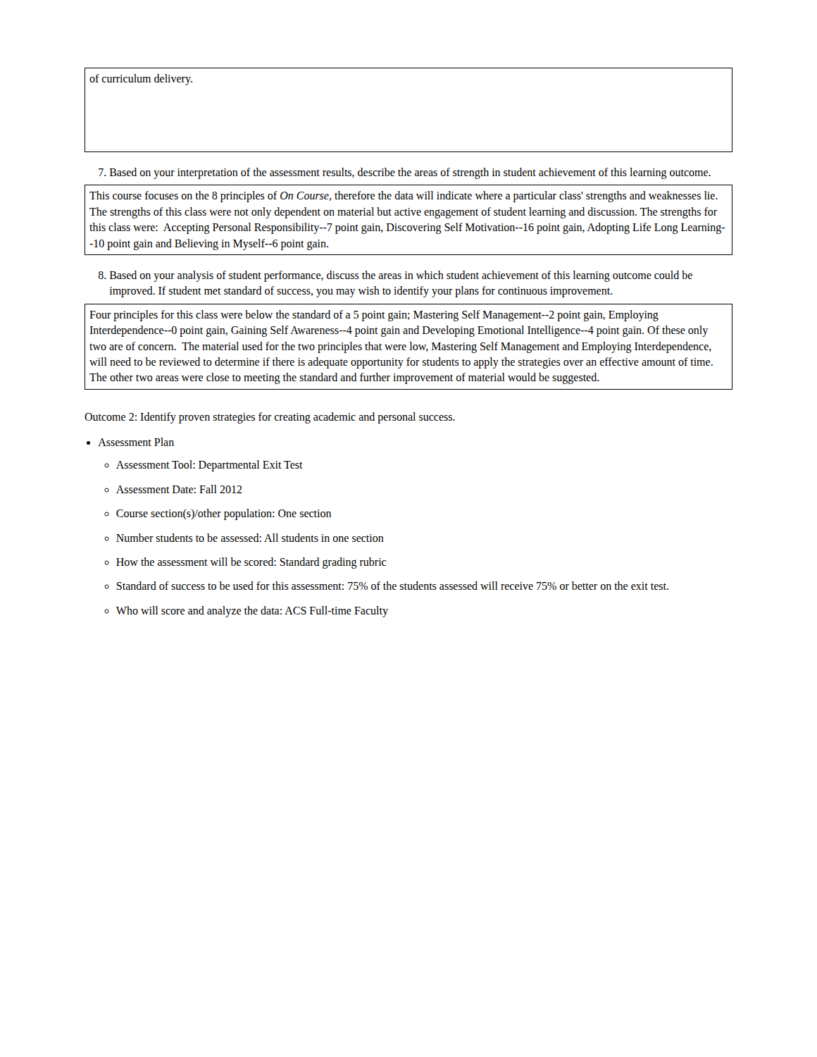of curriculum delivery.
Based on your interpretation of the assessment results, describe the areas of strength in student achievement of this learning outcome.
This course focuses on the 8 principles of On Course, therefore the data will indicate where a particular class' strengths and weaknesses lie. The strengths of this class were not only dependent on material but active engagement of student learning and discussion. The strengths for this class were: Accepting Personal Responsibility--7 point gain, Discovering Self Motivation--16 point gain, Adopting Life Long Learning--10 point gain and Believing in Myself--6 point gain.
Based on your analysis of student performance, discuss the areas in which student achievement of this learning outcome could be improved. If student met standard of success, you may wish to identify your plans for continuous improvement.
Four principles for this class were below the standard of a 5 point gain; Mastering Self Management--2 point gain, Employing Interdependence--0 point gain, Gaining Self Awareness--4 point gain and Developing Emotional Intelligence--4 point gain. Of these only two are of concern. The material used for the two principles that were low, Mastering Self Management and Employing Interdependence, will need to be reviewed to determine if there is adequate opportunity for students to apply the strategies over an effective amount of time. The other two areas were close to meeting the standard and further improvement of material would be suggested.
Outcome 2: Identify proven strategies for creating academic and personal success.
Assessment Plan
Assessment Tool: Departmental Exit Test
Assessment Date: Fall 2012
Course section(s)/other population: One section
Number students to be assessed: All students in one section
How the assessment will be scored: Standard grading rubric
Standard of success to be used for this assessment: 75% of the students assessed will receive 75% or better on the exit test.
Who will score and analyze the data: ACS Full-time Faculty